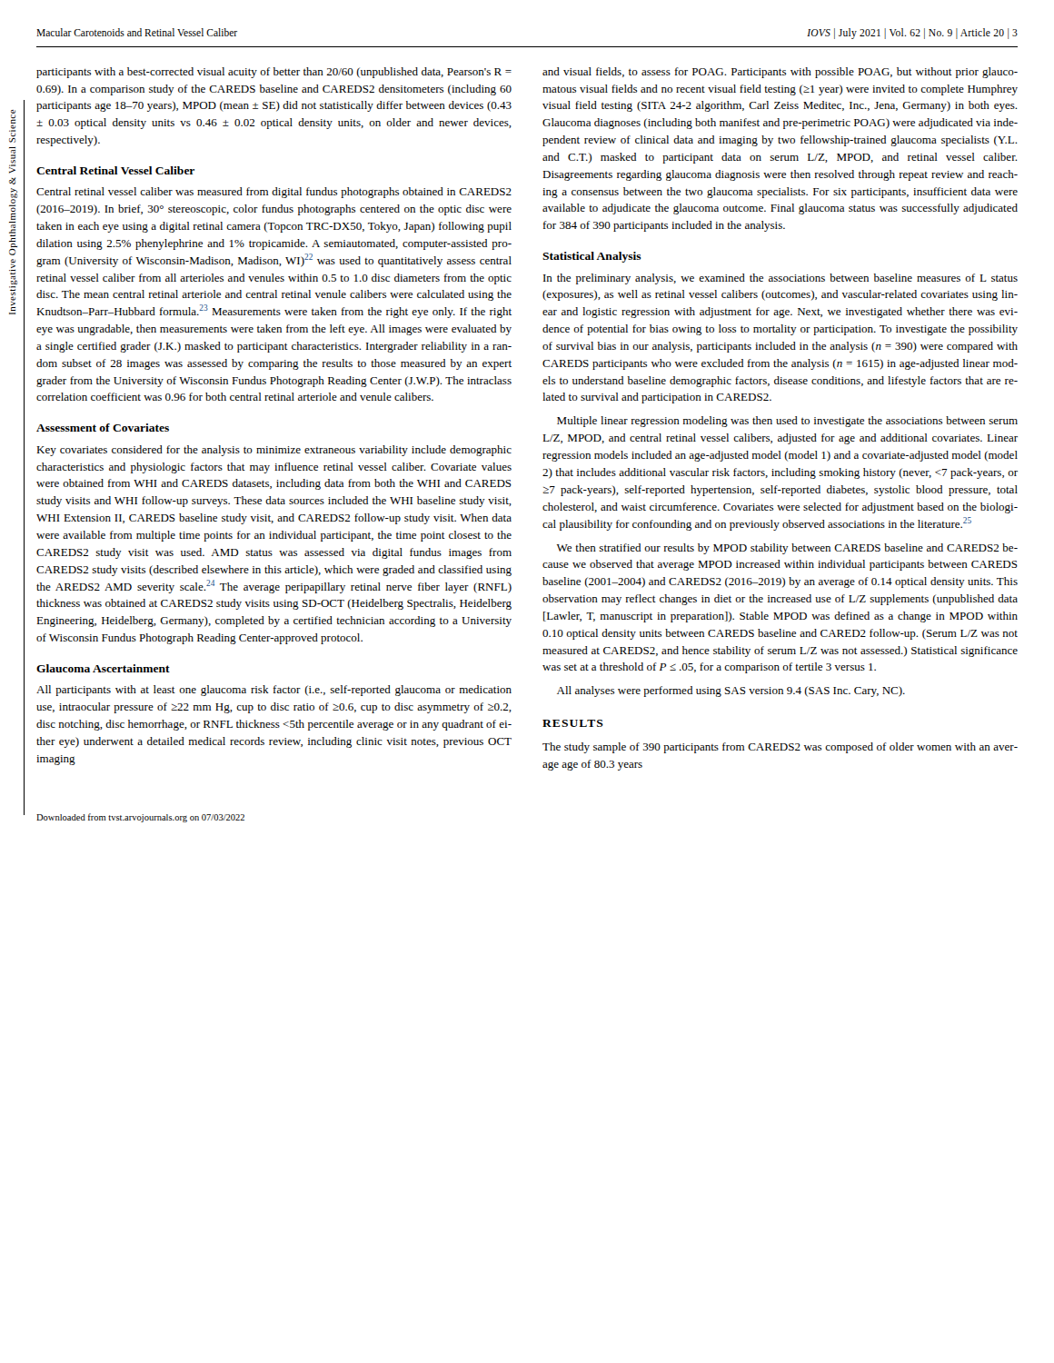Macular Carotenoids and Retinal Vessel Caliber
IOVS | July 2021 | Vol. 62 | No. 9 | Article 20 | 3
Investigative Ophthalmology & Visual Science
participants with a best-corrected visual acuity of better than 20/60 (unpublished data, Pearson's R = 0.69). In a comparison study of the CAREDS baseline and CAREDS2 densitometers (including 60 participants age 18–70 years), MPOD (mean ± SE) did not statistically differ between devices (0.43 ± 0.03 optical density units vs 0.46 ± 0.02 optical density units, on older and newer devices, respectively).
Central Retinal Vessel Caliber
Central retinal vessel caliber was measured from digital fundus photographs obtained in CAREDS2 (2016–2019). In brief, 30° stereoscopic, color fundus photographs centered on the optic disc were taken in each eye using a digital retinal camera (Topcon TRC-DX50, Tokyo, Japan) following pupil dilation using 2.5% phenylephrine and 1% tropicamide. A semiautomated, computer-assisted program (University of Wisconsin-Madison, Madison, WI)22 was used to quantitatively assess central retinal vessel caliber from all arterioles and venules within 0.5 to 1.0 disc diameters from the optic disc. The mean central retinal arteriole and central retinal venule calibers were calculated using the Knudtson–Parr–Hubbard formula.23 Measurements were taken from the right eye only. If the right eye was ungradable, then measurements were taken from the left eye. All images were evaluated by a single certified grader (J.K.) masked to participant characteristics. Intergrader reliability in a random subset of 28 images was assessed by comparing the results to those measured by an expert grader from the University of Wisconsin Fundus Photograph Reading Center (J.W.P). The intraclass correlation coefficient was 0.96 for both central retinal arteriole and venule calibers.
Assessment of Covariates
Key covariates considered for the analysis to minimize extraneous variability include demographic characteristics and physiologic factors that may influence retinal vessel caliber. Covariate values were obtained from WHI and CAREDS datasets, including data from both the WHI and CAREDS study visits and WHI follow-up surveys. These data sources included the WHI baseline study visit, WHI Extension II, CAREDS baseline study visit, and CAREDS2 follow-up study visit. When data were available from multiple time points for an individual participant, the time point closest to the CAREDS2 study visit was used. AMD status was assessed via digital fundus images from CAREDS2 study visits (described elsewhere in this article), which were graded and classified using the AREDS2 AMD severity scale.24 The average peripapillary retinal nerve fiber layer (RNFL) thickness was obtained at CAREDS2 study visits using SD-OCT (Heidelberg Spectralis, Heidelberg Engineering, Heidelberg, Germany), completed by a certified technician according to a University of Wisconsin Fundus Photograph Reading Center-approved protocol.
Glaucoma Ascertainment
All participants with at least one glaucoma risk factor (i.e., self-reported glaucoma or medication use, intraocular pressure of ≥22 mm Hg, cup to disc ratio of ≥0.6, cup to disc asymmetry of ≥0.2, disc notching, disc hemorrhage, or RNFL thickness <5th percentile average or in any quadrant of either eye) underwent a detailed medical records review, including clinic visit notes, previous OCT imaging
and visual fields, to assess for POAG. Participants with possible POAG, but without prior glaucomatous visual fields and no recent visual field testing (≥1 year) were invited to complete Humphrey visual field testing (SITA 24-2 algorithm, Carl Zeiss Meditec, Inc., Jena, Germany) in both eyes. Glaucoma diagnoses (including both manifest and pre-perimetric POAG) were adjudicated via independent review of clinical data and imaging by two fellowship-trained glaucoma specialists (Y.L. and C.T.) masked to participant data on serum L/Z, MPOD, and retinal vessel caliber. Disagreements regarding glaucoma diagnosis were then resolved through repeat review and reaching a consensus between the two glaucoma specialists. For six participants, insufficient data were available to adjudicate the glaucoma outcome. Final glaucoma status was successfully adjudicated for 384 of 390 participants included in the analysis.
Statistical Analysis
In the preliminary analysis, we examined the associations between baseline measures of L status (exposures), as well as retinal vessel calibers (outcomes), and vascular-related covariates using linear and logistic regression with adjustment for age. Next, we investigated whether there was evidence of potential for bias owing to loss to mortality or participation. To investigate the possibility of survival bias in our analysis, participants included in the analysis (n = 390) were compared with CAREDS participants who were excluded from the analysis (n = 1615) in age-adjusted linear models to understand baseline demographic factors, disease conditions, and lifestyle factors that are related to survival and participation in CAREDS2.
Multiple linear regression modeling was then used to investigate the associations between serum L/Z, MPOD, and central retinal vessel calibers, adjusted for age and additional covariates. Linear regression models included an age-adjusted model (model 1) and a covariate-adjusted model (model 2) that includes additional vascular risk factors, including smoking history (never, <7 pack-years, or ≥7 pack-years), self-reported hypertension, self-reported diabetes, systolic blood pressure, total cholesterol, and waist circumference. Covariates were selected for adjustment based on the biological plausibility for confounding and on previously observed associations in the literature.25
We then stratified our results by MPOD stability between CAREDS baseline and CAREDS2 because we observed that average MPOD increased within individual participants between CAREDS baseline (2001–2004) and CAREDS2 (2016–2019) by an average of 0.14 optical density units. This observation may reflect changes in diet or the increased use of L/Z supplements (unpublished data [Lawler, T, manuscript in preparation]). Stable MPOD was defined as a change in MPOD within 0.10 optical density units between CAREDS baseline and CARED2 follow-up. (Serum L/Z was not measured at CAREDS2, and hence stability of serum L/Z was not assessed.) Statistical significance was set at a threshold of P ≤ .05, for a comparison of tertile 3 versus 1.
All analyses were performed using SAS version 9.4 (SAS Inc. Cary, NC).
Results
The study sample of 390 participants from CAREDS2 was composed of older women with an average age of 80.3 years
Downloaded from tvst.arvojournals.org on 07/03/2022